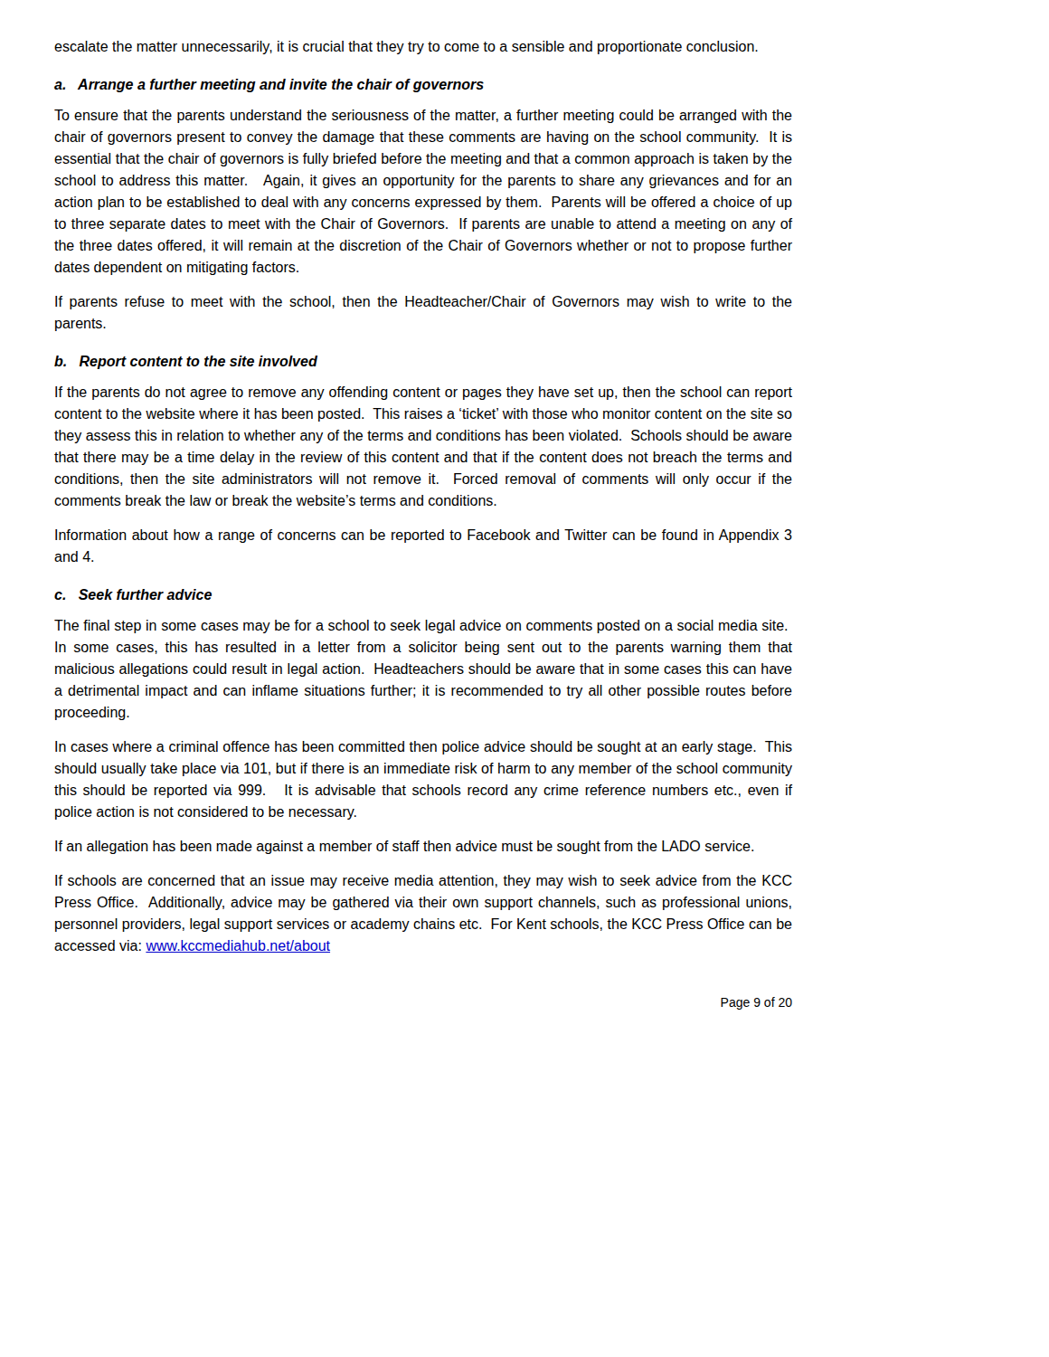escalate the matter unnecessarily, it is crucial that they try to come to a sensible and proportionate conclusion.
a. Arrange a further meeting and invite the chair of governors
To ensure that the parents understand the seriousness of the matter, a further meeting could be arranged with the chair of governors present to convey the damage that these comments are having on the school community. It is essential that the chair of governors is fully briefed before the meeting and that a common approach is taken by the school to address this matter. Again, it gives an opportunity for the parents to share any grievances and for an action plan to be established to deal with any concerns expressed by them. Parents will be offered a choice of up to three separate dates to meet with the Chair of Governors. If parents are unable to attend a meeting on any of the three dates offered, it will remain at the discretion of the Chair of Governors whether or not to propose further dates dependent on mitigating factors.
If parents refuse to meet with the school, then the Headteacher/Chair of Governors may wish to write to the parents.
b. Report content to the site involved
If the parents do not agree to remove any offending content or pages they have set up, then the school can report content to the website where it has been posted. This raises a ‘ticket’ with those who monitor content on the site so they assess this in relation to whether any of the terms and conditions has been violated. Schools should be aware that there may be a time delay in the review of this content and that if the content does not breach the terms and conditions, then the site administrators will not remove it. Forced removal of comments will only occur if the comments break the law or break the website’s terms and conditions.
Information about how a range of concerns can be reported to Facebook and Twitter can be found in Appendix 3 and 4.
c. Seek further advice
The final step in some cases may be for a school to seek legal advice on comments posted on a social media site. In some cases, this has resulted in a letter from a solicitor being sent out to the parents warning them that malicious allegations could result in legal action. Headteachers should be aware that in some cases this can have a detrimental impact and can inflame situations further; it is recommended to try all other possible routes before proceeding.
In cases where a criminal offence has been committed then police advice should be sought at an early stage. This should usually take place via 101, but if there is an immediate risk of harm to any member of the school community this should be reported via 999. It is advisable that schools record any crime reference numbers etc., even if police action is not considered to be necessary.
If an allegation has been made against a member of staff then advice must be sought from the LADO service.
If schools are concerned that an issue may receive media attention, they may wish to seek advice from the KCC Press Office. Additionally, advice may be gathered via their own support channels, such as professional unions, personnel providers, legal support services or academy chains etc. For Kent schools, the KCC Press Office can be accessed via: www.kccmediahub.net/about
Page 9 of 20